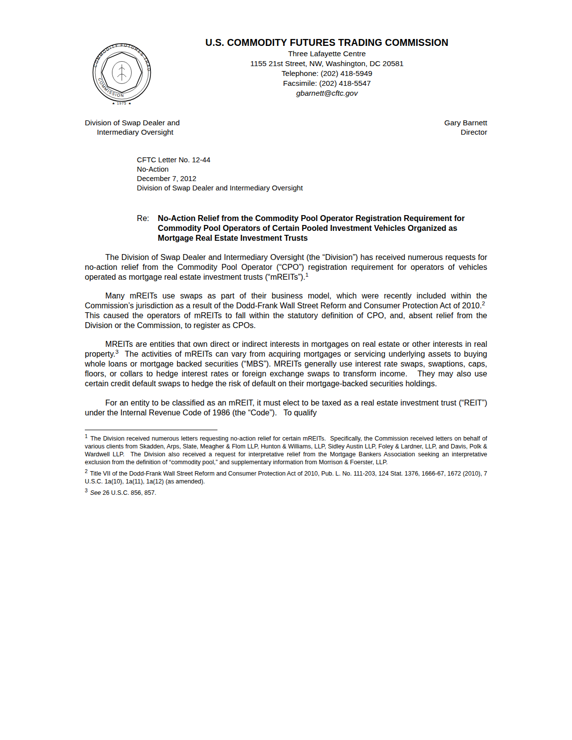COMMODITY FUTURES TRADING COMMISSION ★ 1975 ★
U.S. COMMODITY FUTURES TRADING COMMISSION
Three Lafayette Centre
1155 21st Street, NW, Washington, DC 20581
Telephone: (202) 418-5949
Facsimile: (202) 418-5547
gbarnett@cftc.gov
Division of Swap Dealer and
Intermediary Oversight
Gary Barnett
Director
CFTC Letter No. 12-44
No-Action
December 7, 2012
Division of Swap Dealer and Intermediary Oversight
Re:
No-Action Relief from the Commodity Pool Operator Registration Requirement for Commodity Pool Operators of Certain Pooled Investment Vehicles Organized as Mortgage Real Estate Investment Trusts
The Division of Swap Dealer and Intermediary Oversight (the “Division”) has received numerous requests for no-action relief from the Commodity Pool Operator (“CPO”) registration requirement for operators of vehicles operated as mortgage real estate investment trusts (“mREITs”).1
Many mREITs use swaps as part of their business model, which were recently included within the Commission’s jurisdiction as a result of the Dodd-Frank Wall Street Reform and Consumer Protection Act of 2010.2 This caused the operators of mREITs to fall within the statutory definition of CPO, and, absent relief from the Division or the Commission, to register as CPOs.
MREITs are entities that own direct or indirect interests in mortgages on real estate or other interests in real property.3 The activities of mREITs can vary from acquiring mortgages or servicing underlying assets to buying whole loans or mortgage backed securities (“MBS”). MREITs generally use interest rate swaps, swaptions, caps, floors, or collars to hedge interest rates or foreign exchange swaps to transform income. They may also use certain credit default swaps to hedge the risk of default on their mortgage-backed securities holdings.
For an entity to be classified as an mREIT, it must elect to be taxed as a real estate investment trust (“REIT”) under the Internal Revenue Code of 1986 (the “Code”). To qualify
1 The Division received numerous letters requesting no-action relief for certain mREITs. Specifically, the Commission received letters on behalf of various clients from Skadden, Arps, Slate, Meagher & Flom LLP, Hunton & Williams, LLP, Sidley Austin LLP, Foley & Lardner, LLP, and Davis, Polk & Wardwell LLP. The Division also received a request for interpretative relief from the Mortgage Bankers Association seeking an interpretative exclusion from the definition of “commodity pool,” and supplementary information from Morrison & Foerster, LLP.
2 Title VII of the Dodd-Frank Wall Street Reform and Consumer Protection Act of 2010, Pub. L. No. 111-203, 124 Stat. 1376, 1666-67, 1672 (2010), 7 U.S.C. 1a(10), 1a(11), 1a(12) (as amended).
3 See 26 U.S.C. 856, 857.